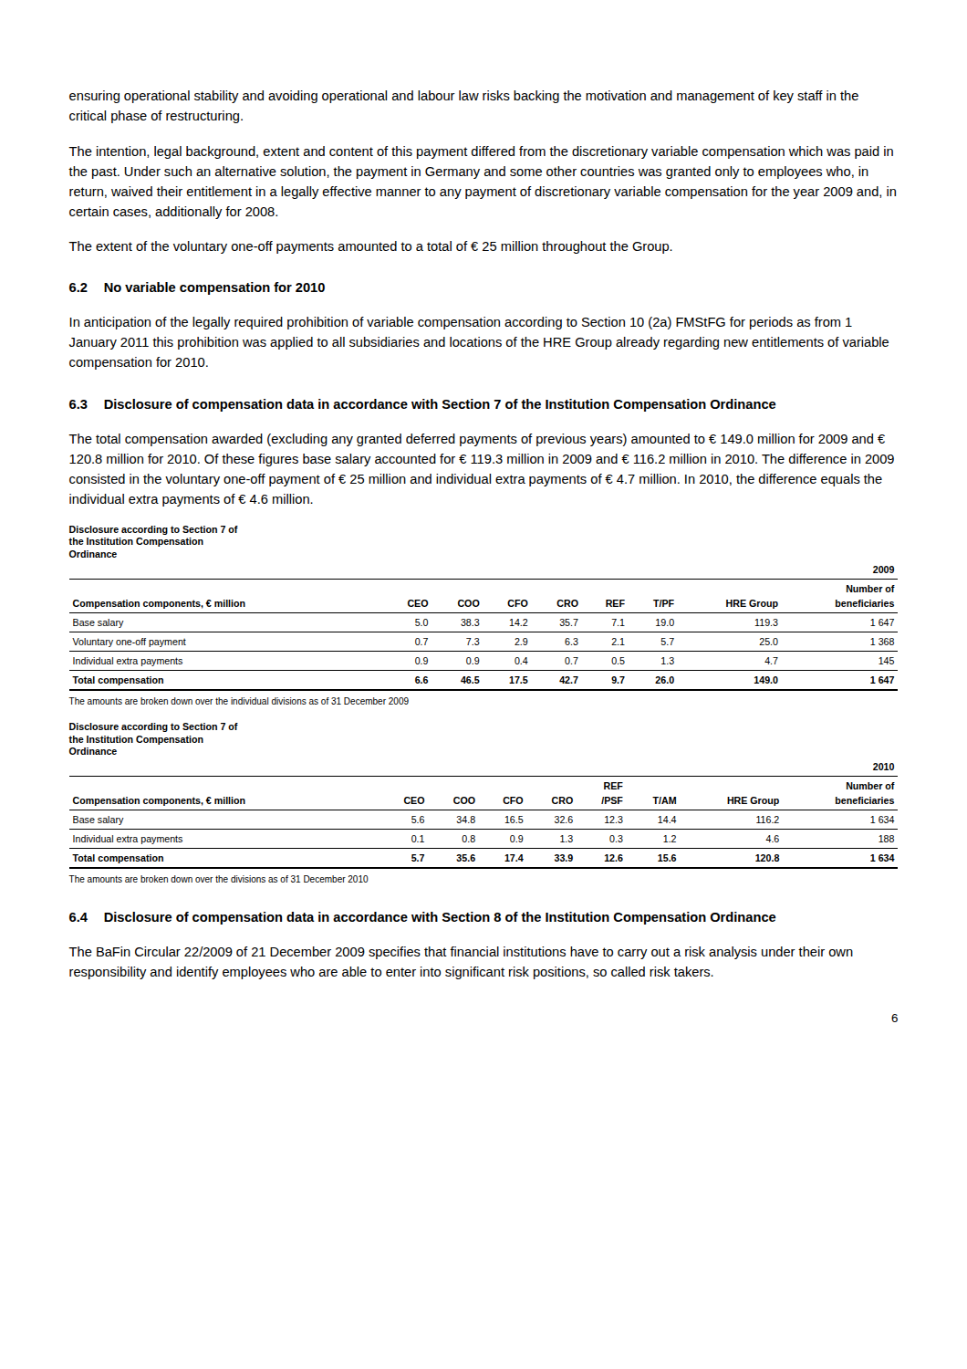ensuring operational stability and avoiding operational and labour law risks backing the motivation and management of key staff in the critical phase of restructuring.
The intention, legal background, extent and content of this payment differed from the discretionary variable compensation which was paid in the past. Under such an alternative solution, the payment in Germany and some other countries was granted only to employees who, in return, waived their entitlement in a legally effective manner to any payment of discretionary variable compensation for the year 2009 and, in certain cases, additionally for 2008.
The extent of the voluntary one-off payments amounted to a total of € 25 million throughout the Group.
6.2 No variable compensation for 2010
In anticipation of the legally required prohibition of variable compensation according to Section 10 (2a) FMStFG for periods as from 1 January 2011 this prohibition was applied to all subsidiaries and locations of the HRE Group already regarding new entitlements of variable compensation for 2010.
6.3 Disclosure of compensation data in accordance with Section 7 of the Institution Compensation Ordinance
The total compensation awarded (excluding any granted deferred payments of previous years) amounted to € 149.0 million for 2009 and € 120.8 million for 2010. Of these figures base salary accounted for € 119.3 million in 2009 and € 116.2 million in 2010. The difference in 2009 consisted in the voluntary one-off payment of € 25 million and individual extra payments of € 4.7 million. In 2010, the difference equals the individual extra payments of € 4.6 million.
Disclosure according to Section 7 of
the Institution Compensation
Ordinance
| | | | | | | | | 2009 |
| Compensation components, € million | CEO | COO | CFO | CRO | REF | T/PF | HRE Group | Number of beneficiaries |
| Base salary | 5.0 | 38.3 | 14.2 | 35.7 | 7.1 | 19.0 | 119.3 | 1 647 |
| Voluntary one-off payment | 0.7 | 7.3 | 2.9 | 6.3 | 2.1 | 5.7 | 25.0 | 1 368 |
| Individual extra payments | 0.9 | 0.9 | 0.4 | 0.7 | 0.5 | 1.3 | 4.7 | 145 |
| Total compensation | 6.6 | 46.5 | 17.5 | 42.7 | 9.7 | 26.0 | 149.0 | 1 647 |
The amounts are broken down over the individual divisions as of 31 December 2009
Disclosure according to Section 7 of
the Institution Compensation
Ordinance
| | | | | | | | | 2010 |
| Compensation components, € million | CEO | COO | CFO | CRO | REF /PSF | T/AM | HRE Group | Number of beneficiaries |
| Base salary | 5.6 | 34.8 | 16.5 | 32.6 | 12.3 | 14.4 | 116.2 | 1 634 |
| Individual extra payments | 0.1 | 0.8 | 0.9 | 1.3 | 0.3 | 1.2 | 4.6 | 188 |
| Total compensation | 5.7 | 35.6 | 17.4 | 33.9 | 12.6 | 15.6 | 120.8 | 1 634 |
The amounts are broken down over the divisions as of 31 December 2010
6.4 Disclosure of compensation data in accordance with Section 8 of the Institution Compensation Ordinance
The BaFin Circular 22/2009 of 21 December 2009 specifies that financial institutions have to carry out a risk analysis under their own responsibility and identify employees who are able to enter into significant risk positions, so called risk takers.
6